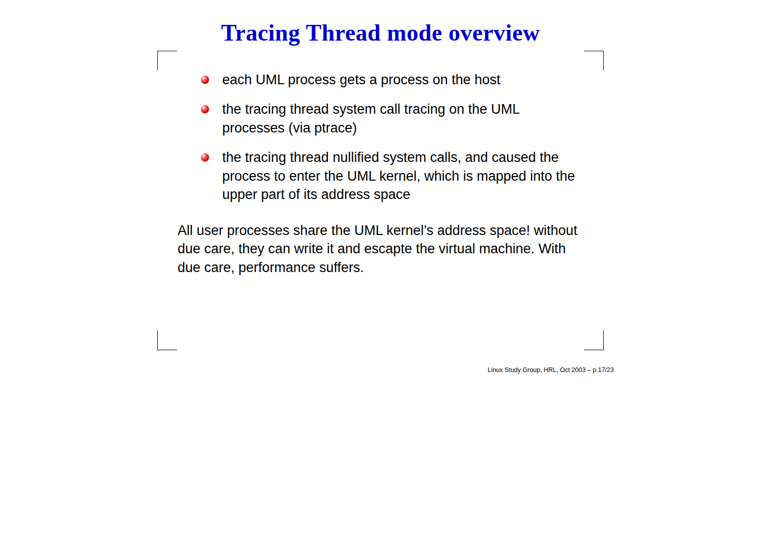Tracing Thread mode overview
each UML process gets a process on the host
the tracing thread system call tracing on the UML processes (via ptrace)
the tracing thread nullified system calls, and caused the process to enter the UML kernel, which is mapped into the upper part of its address space
All user processes share the UML kernel’s address space! without due care, they can write it and escapte the virtual machine. With due care, performance suffers.
Linux Study Group, HRL, Oct 2003 – p.17/23